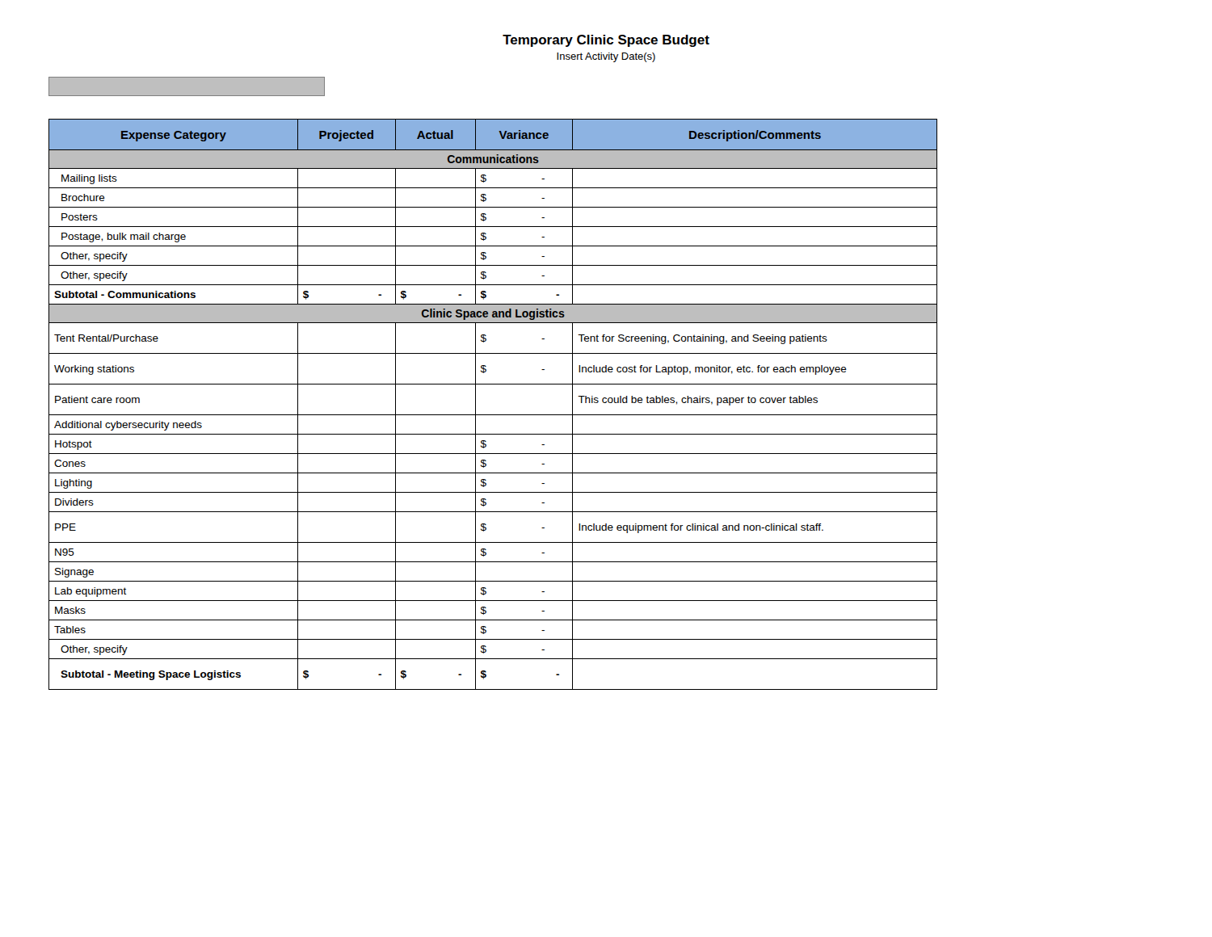Temporary Clinic Space Budget
Insert Activity Date(s)
| Expense Category | Projected | Actual | Variance | Description/Comments |
| --- | --- | --- | --- | --- |
| Communications |
| Mailing lists | | | $ - | |
| Brochure | | | $ - | |
| Posters | | | $ - | |
| Postage, bulk mail charge | | | $ - | |
| Other, specify | | | $ - | |
| Other, specify | | | $ - | |
| Subtotal - Communications | $ - | $ - | $ - | |
| Clinic Space and Logistics |
| Tent Rental/Purchase | | | $ - | Tent for Screening, Containing, and Seeing patients |
| Working stations | | | $ - | Include cost for Laptop, monitor, etc. for each employee |
| Patient care room | | | | This could be tables, chairs, paper to cover tables |
| Additional cybersecurity needs | | | | |
| Hotspot | | | $ - | |
| Cones | | | $ - | |
| Lighting | | | $ - | |
| Dividers | | | $ - | |
| PPE | | | $ - | Include equipment for clinical and non-clinical staff. |
| N95 | | | $ - | |
| Signage | | | | |
| Lab equipment | | | $ - | |
| Masks | | | $ - | |
| Tables | | | $ - | |
| Other, specify | | | $ - | |
| Subtotal - Meeting Space Logistics | $ - | $ - | $ - | |